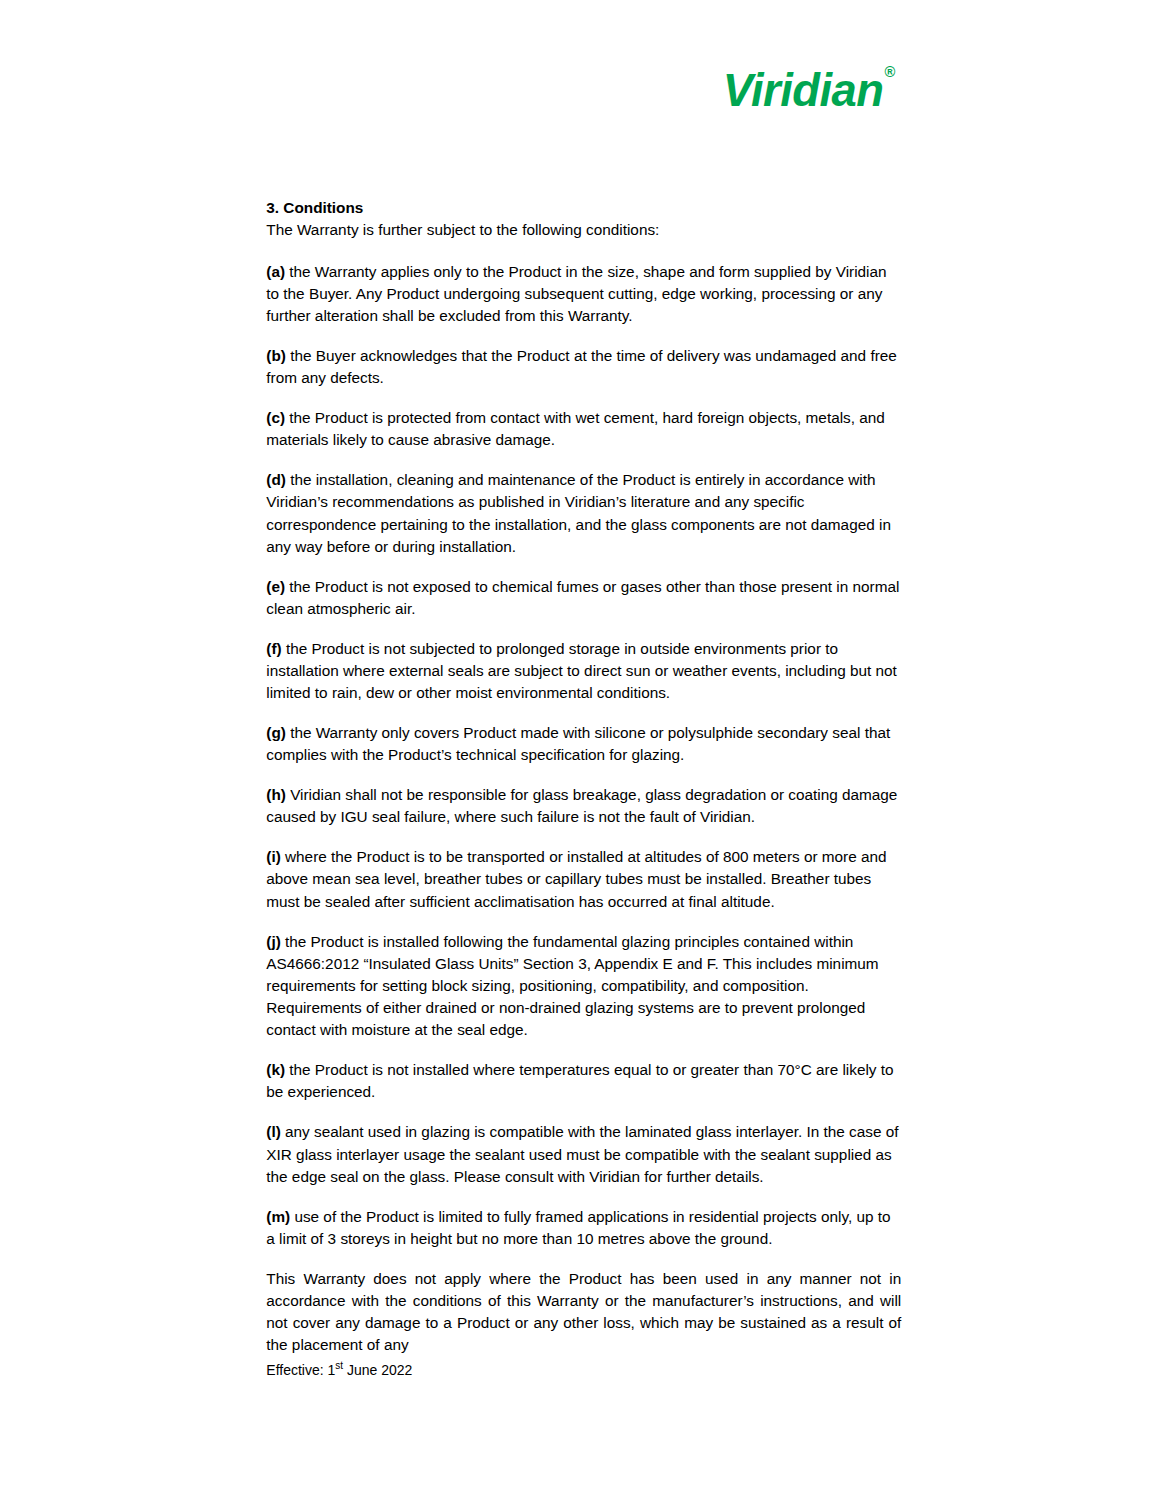Viridian®
3. Conditions
The Warranty is further subject to the following conditions:
(a) the Warranty applies only to the Product in the size, shape and form supplied by Viridian to the Buyer. Any Product undergoing subsequent cutting, edge working, processing or any further alteration shall be excluded from this Warranty.
(b) the Buyer acknowledges that the Product at the time of delivery was undamaged and free from any defects.
(c) the Product is protected from contact with wet cement, hard foreign objects, metals, and materials likely to cause abrasive damage.
(d) the installation, cleaning and maintenance of the Product is entirely in accordance with Viridian’s recommendations as published in Viridian’s literature and any specific correspondence pertaining to the installation, and the glass components are not damaged in any way before or during installation.
(e) the Product is not exposed to chemical fumes or gases other than those present in normal clean atmospheric air.
(f) the Product is not subjected to prolonged storage in outside environments prior to installation where external seals are subject to direct sun or weather events, including but not limited to rain, dew or other moist environmental conditions.
(g) the Warranty only covers Product made with silicone or polysulphide secondary seal that complies with the Product’s technical specification for glazing.
(h) Viridian shall not be responsible for glass breakage, glass degradation or coating damage caused by IGU seal failure, where such failure is not the fault of Viridian.
(i) where the Product is to be transported or installed at altitudes of 800 meters or more and above mean sea level, breather tubes or capillary tubes must be installed. Breather tubes must be sealed after sufficient acclimatisation has occurred at final altitude.
(j) the Product is installed following the fundamental glazing principles contained within AS4666:2012 “Insulated Glass Units” Section 3, Appendix E and F. This includes minimum requirements for setting block sizing, positioning, compatibility, and composition. Requirements of either drained or non-drained glazing systems are to prevent prolonged contact with moisture at the seal edge.
(k) the Product is not installed where temperatures equal to or greater than 70°C are likely to be experienced.
(l) any sealant used in glazing is compatible with the laminated glass interlayer. In the case of XIR glass interlayer usage the sealant used must be compatible with the sealant supplied as the edge seal on the glass. Please consult with Viridian for further details.
(m) use of the Product is limited to fully framed applications in residential projects only, up to a limit of 3 storeys in height but no more than 10 metres above the ground.
This Warranty does not apply where the Product has been used in any manner not in accordance with the conditions of this Warranty or the manufacturer’s instructions, and will not cover any damage to a Product or any other loss, which may be sustained as a result of the placement of any
Effective: 1st June 2022